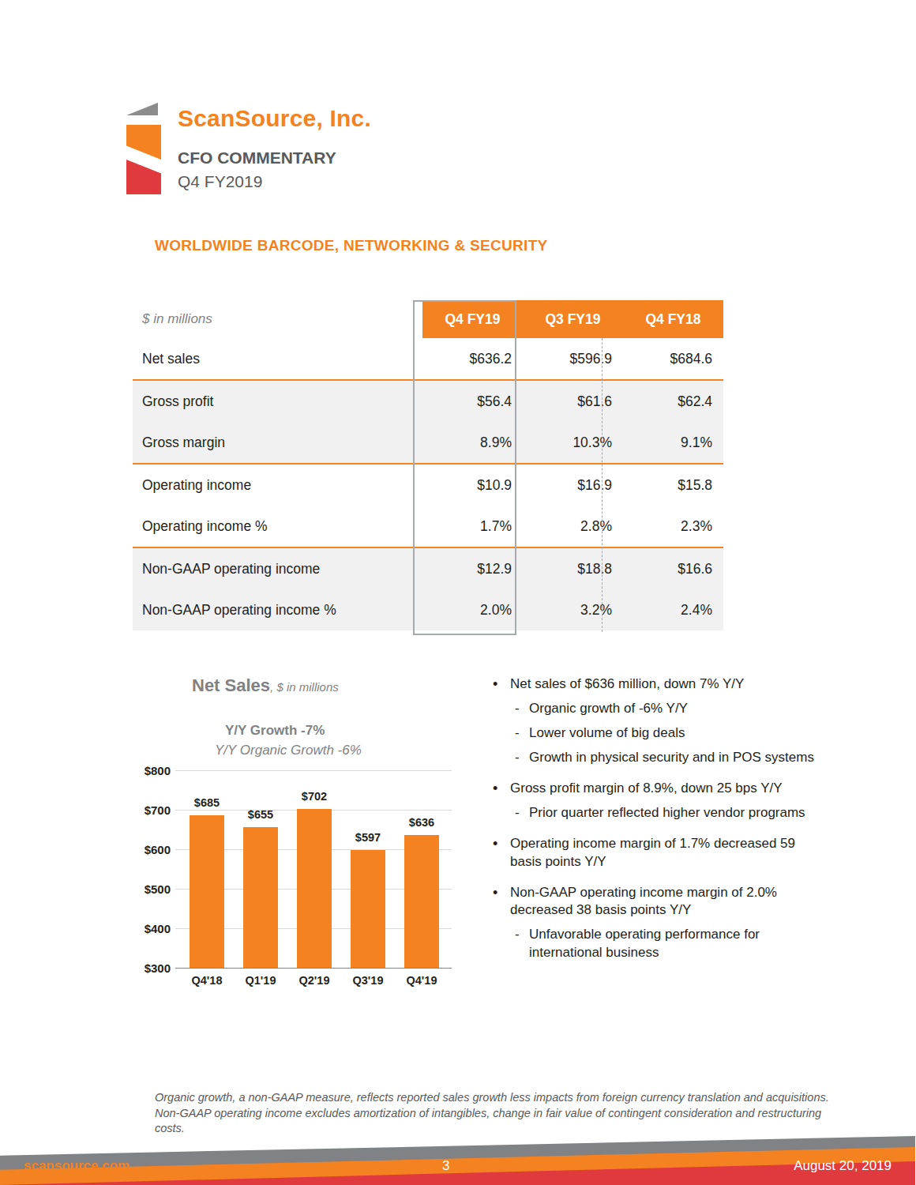ScanSource, Inc.
CFO COMMENTARY
Q4 FY2019
WORLDWIDE BARCODE, NETWORKING & SECURITY
| $ in millions | Q4 FY19 | Q3 FY19 | Q4 FY18 |
| --- | --- | --- | --- |
| Net sales | $636.2 | $596.9 | $684.6 |
| Gross profit | $56.4 | $61.6 | $62.4 |
| Gross margin | 8.9% | 10.3% | 9.1% |
| Operating income | $10.9 | $16.9 | $15.8 |
| Operating income % | 1.7% | 2.8% | 2.3% |
| Non-GAAP operating income | $12.9 | $18.8 | $16.6 |
| Non-GAAP operating income % | 2.0% | 3.2% | 2.4% |
Net Sales, $ in millions
Y/Y Growth -7%
Y/Y Organic Growth -6%
$800
$700
$600
$500
$400
$300
$685
Q4'18
$655
Q1'19
$702
Q2'19
$597
Q3'19
$636
Q4'19
Net sales of $636 million, down 7% Y/Y
Organic growth of -6% Y/Y
Lower volume of big deals
Growth in physical security and in POS systems
Gross profit margin of 8.9%, down 25 bps Y/Y
Prior quarter reflected higher vendor programs
Operating income margin of 1.7% decreased 59 basis points Y/Y
Non-GAAP operating income margin of 2.0% decreased 38 basis points Y/Y
Unfavorable operating performance for international business
Organic growth, a non-GAAP measure, reflects reported sales growth less impacts from foreign currency translation and acquisitions. Non-GAAP operating income excludes amortization of intangibles, change in fair value of contingent consideration and restructuring costs.
scansource.com
3
August 20, 2019